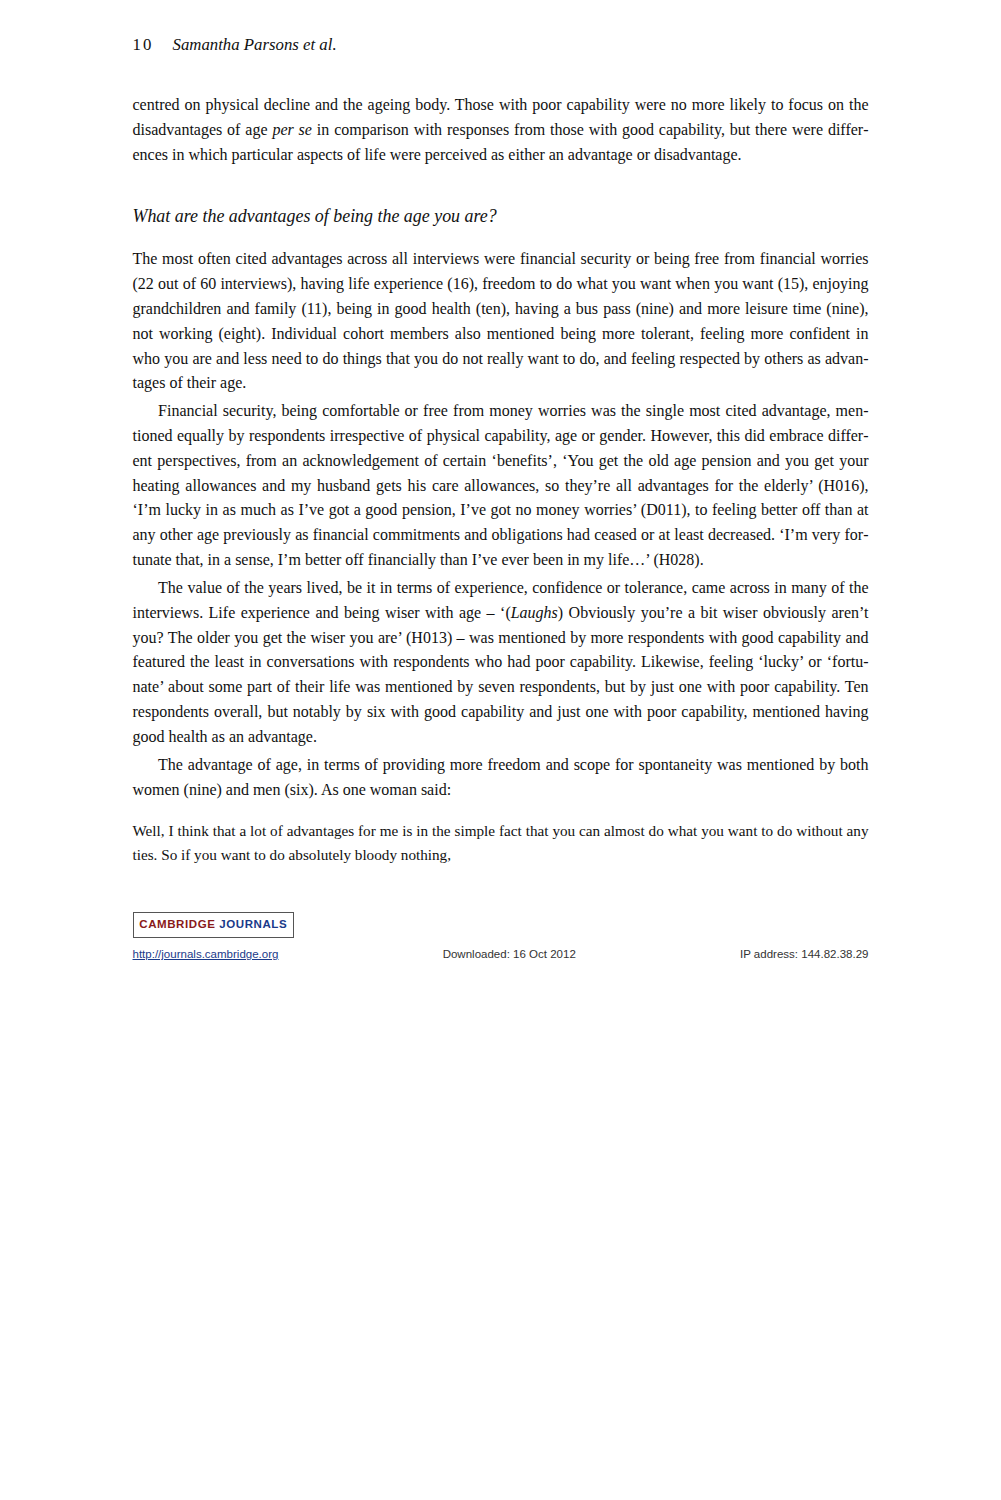10 Samantha Parsons et al.
centred on physical decline and the ageing body. Those with poor capability were no more likely to focus on the disadvantages of age per se in comparison with responses from those with good capability, but there were differences in which particular aspects of life were perceived as either an advantage or disadvantage.
What are the advantages of being the age you are?
The most often cited advantages across all interviews were financial security or being free from financial worries (22 out of 60 interviews), having life experience (16), freedom to do what you want when you want (15), enjoying grandchildren and family (11), being in good health (ten), having a bus pass (nine) and more leisure time (nine), not working (eight). Individual cohort members also mentioned being more tolerant, feeling more confident in who you are and less need to do things that you do not really want to do, and feeling respected by others as advantages of their age.
Financial security, being comfortable or free from money worries was the single most cited advantage, mentioned equally by respondents irrespective of physical capability, age or gender. However, this did embrace different perspectives, from an acknowledgement of certain ‘benefits’, ‘You get the old age pension and you get your heating allowances and my husband gets his care allowances, so they’re all advantages for the elderly’ (H016), ‘I’m lucky in as much as I’ve got a good pension, I’ve got no money worries’ (D011), to feeling better off than at any other age previously as financial commitments and obligations had ceased or at least decreased. ‘I’m very fortunate that, in a sense, I’m better off financially than I’ve ever been in my life…’ (H028).
The value of the years lived, be it in terms of experience, confidence or tolerance, came across in many of the interviews. Life experience and being wiser with age – ‘(Laughs) Obviously you’re a bit wiser obviously aren’t you? The older you get the wiser you are’ (H013) – was mentioned by more respondents with good capability and featured the least in conversations with respondents who had poor capability. Likewise, feeling ‘lucky’ or ‘fortunate’ about some part of their life was mentioned by seven respondents, but by just one with poor capability. Ten respondents overall, but notably by six with good capability and just one with poor capability, mentioned having good health as an advantage.
The advantage of age, in terms of providing more freedom and scope for spontaneity was mentioned by both women (nine) and men (six). As one woman said:
Well, I think that a lot of advantages for me is in the simple fact that you can almost do what you want to do without any ties. So if you want to do absolutely bloody nothing,
CAMBRIDGE JOURNALS
http://journals.cambridge.org Downloaded: 16 Oct 2012 IP address: 144.82.38.29